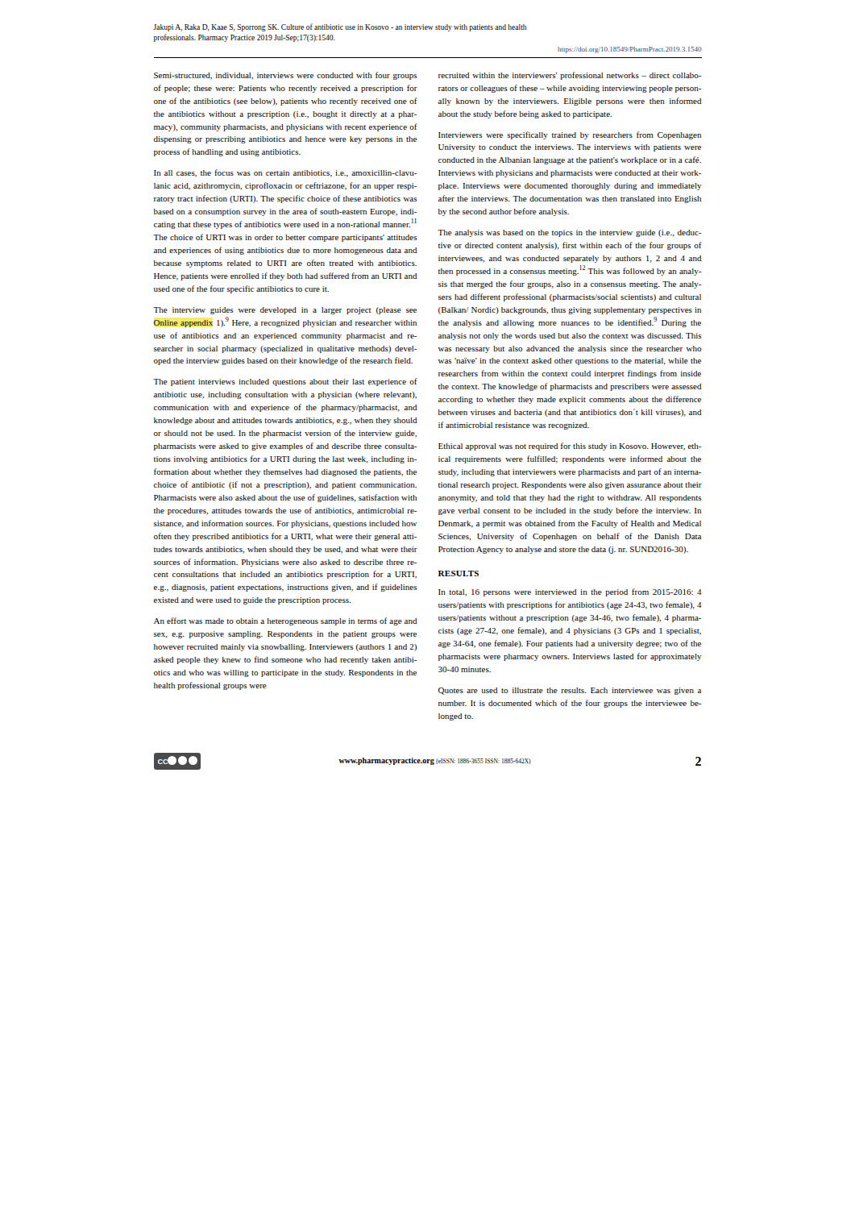Jakupi A, Raka D, Kaae S, Sporrong SK. Culture of antibiotic use in Kosovo - an interview study with patients and health
professionals. Pharmacy Practice 2019 Jul-Sep;17(3):1540.
https://doi.org/10.18549/PharmPract.2019.3.1540
Semi-structured, individual, interviews were conducted with four groups of people; these were: Patients who recently received a prescription for one of the antibiotics (see below), patients who recently received one of the antibiotics without a prescription (i.e., bought it directly at a pharmacy), community pharmacists, and physicians with recent experience of dispensing or prescribing antibiotics and hence were key persons in the process of handling and using antibiotics.
In all cases, the focus was on certain antibiotics, i.e., amoxicillin-clavulanic acid, azithromycin, ciprofloxacin or ceftriazone, for an upper respiratory tract infection (URTI). The specific choice of these antibiotics was based on a consumption survey in the area of south-eastern Europe, indicating that these types of antibiotics were used in a non-rational manner.11 The choice of URTI was in order to better compare participants' attitudes and experiences of using antibiotics due to more homogeneous data and because symptoms related to URTI are often treated with antibiotics. Hence, patients were enrolled if they both had suffered from an URTI and used one of the four specific antibiotics to cure it.
The interview guides were developed in a larger project (please see Online appendix 1).9 Here, a recognized physician and researcher within use of antibiotics and an experienced community pharmacist and researcher in social pharmacy (specialized in qualitative methods) developed the interview guides based on their knowledge of the research field.
The patient interviews included questions about their last experience of antibiotic use, including consultation with a physician (where relevant), communication with and experience of the pharmacy/pharmacist, and knowledge about and attitudes towards antibiotics, e.g., when they should or should not be used. In the pharmacist version of the interview guide, pharmacists were asked to give examples of and describe three consultations involving antibiotics for a URTI during the last week, including information about whether they themselves had diagnosed the patients, the choice of antibiotic (if not a prescription), and patient communication. Pharmacists were also asked about the use of guidelines, satisfaction with the procedures, attitudes towards the use of antibiotics, antimicrobial resistance, and information sources. For physicians, questions included how often they prescribed antibiotics for a URTI, what were their general attitudes towards antibiotics, when should they be used, and what were their sources of information. Physicians were also asked to describe three recent consultations that included an antibiotics prescription for a URTI, e.g., diagnosis, patient expectations, instructions given, and if guidelines existed and were used to guide the prescription process.
An effort was made to obtain a heterogeneous sample in terms of age and sex, e.g. purposive sampling. Respondents in the patient groups were however recruited mainly via snowballing. Interviewers (authors 1 and 2) asked people they knew to find someone who had recently taken antibiotics and who was willing to participate in the study. Respondents in the health professional groups were
recruited within the interviewers' professional networks – direct collaborators or colleagues of these – while avoiding interviewing people personally known by the interviewers. Eligible persons were then informed about the study before being asked to participate.
Interviewers were specifically trained by researchers from Copenhagen University to conduct the interviews. The interviews with patients were conducted in the Albanian language at the patient's workplace or in a café. Interviews with physicians and pharmacists were conducted at their workplace. Interviews were documented thoroughly during and immediately after the interviews. The documentation was then translated into English by the second author before analysis.
The analysis was based on the topics in the interview guide (i.e., deductive or directed content analysis), first within each of the four groups of interviewees, and was conducted separately by authors 1, 2 and 4 and then processed in a consensus meeting.12 This was followed by an analysis that merged the four groups, also in a consensus meeting. The analysers had different professional (pharmacists/social scientists) and cultural (Balkan/ Nordic) backgrounds, thus giving supplementary perspectives in the analysis and allowing more nuances to be identified.9 During the analysis not only the words used but also the context was discussed. This was necessary but also advanced the analysis since the researcher who was 'naïve' in the context asked other questions to the material, while the researchers from within the context could interpret findings from inside the context. The knowledge of pharmacists and prescribers were assessed according to whether they made explicit comments about the difference between viruses and bacteria (and that antibiotics don´t kill viruses), and if antimicrobial resistance was recognized.
Ethical approval was not required for this study in Kosovo. However, ethical requirements were fulfilled; respondents were informed about the study, including that interviewers were pharmacists and part of an international research project. Respondents were also given assurance about their anonymity, and told that they had the right to withdraw. All respondents gave verbal consent to be included in the study before the interview. In Denmark, a permit was obtained from the Faculty of Health and Medical Sciences, University of Copenhagen on behalf of the Danish Data Protection Agency to analyse and store the data (j. nr. SUND2016-30).
RESULTS
In total, 16 persons were interviewed in the period from 2015-2016: 4 users/patients with prescriptions for antibiotics (age 24-43, two female), 4 users/patients without a prescription (age 34-46, two female), 4 pharmacists (age 27-42, one female), and 4 physicians (3 GPs and 1 specialist, age 34-64, one female). Four patients had a university degree; two of the pharmacists were pharmacy owners. Interviews lasted for approximately 30-40 minutes.
Quotes are used to illustrate the results. Each interviewee was given a number. It is documented which of the four groups the interviewee belonged to.
www.pharmacypractice.org (eISSN: 1886-3655 ISSN: 1885-642X)
2